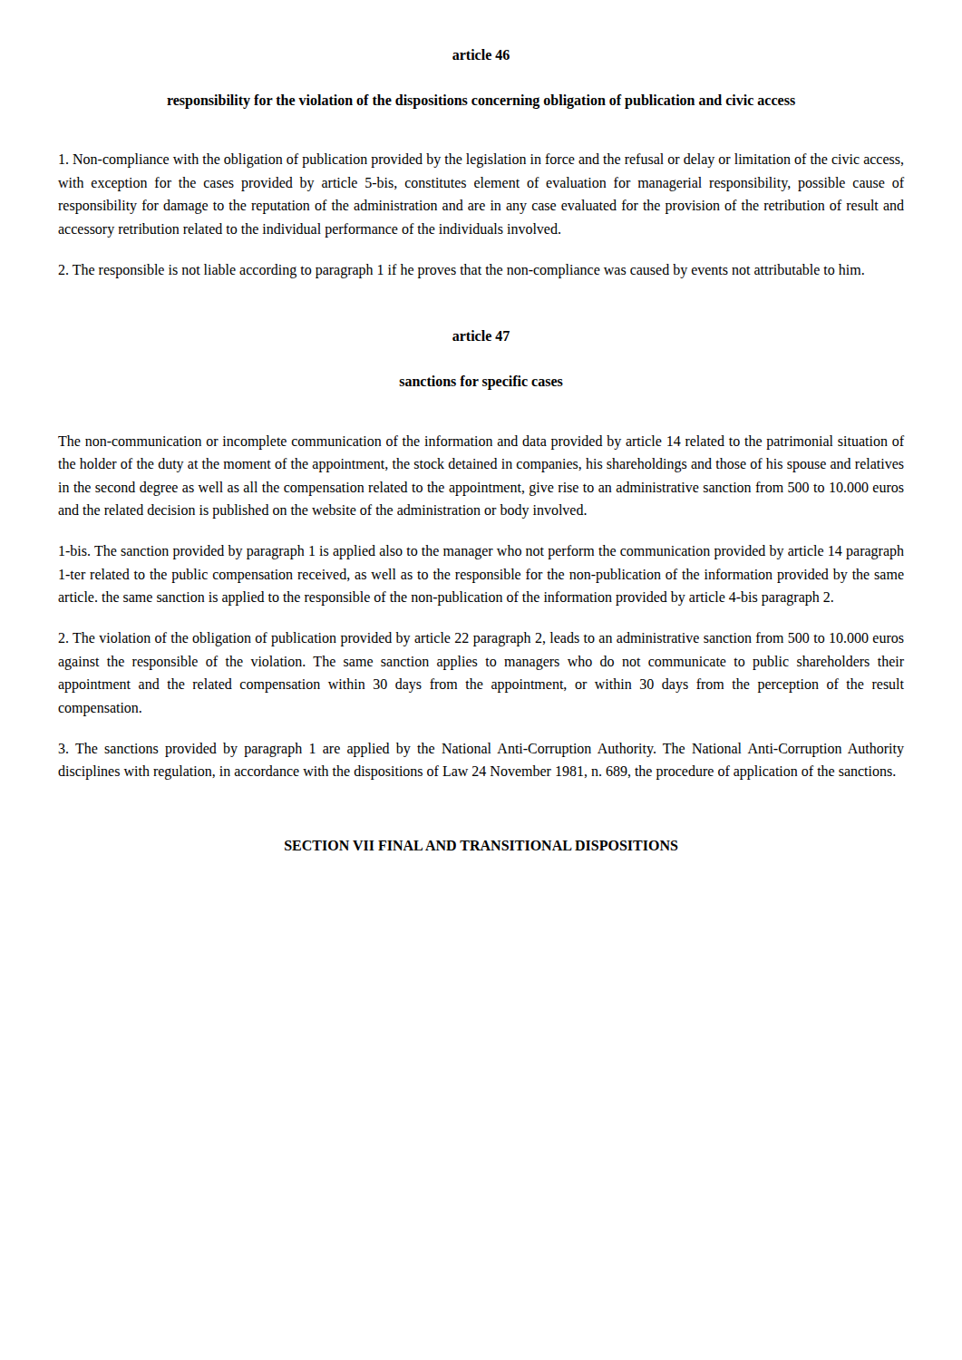article 46
responsibility for the violation of the dispositions concerning obligation of publication and civic access
1. Non-compliance with the obligation of publication provided by the legislation in force and the refusal or delay or limitation of the civic access, with exception for the cases provided by article 5-bis, constitutes element of evaluation for managerial responsibility, possible cause of responsibility for damage to the reputation of the administration and are in any case evaluated for the provision of the retribution of result and accessory retribution related to the individual performance of the individuals involved.
2. The responsible is not liable according to paragraph 1 if he proves that the non-compliance was caused by events not attributable to him.
article 47
sanctions for specific cases
The non-communication or incomplete communication of the information and data provided by article 14 related to the patrimonial situation of the holder of the duty at the moment of the appointment, the stock detained in companies, his shareholdings and those of his spouse and relatives in the second degree as well as all the compensation related to the appointment, give rise to an administrative sanction from 500 to 10.000 euros and the related decision is published on the website of the administration or body involved.
1-bis. The sanction provided by paragraph 1 is applied also to the manager who not perform the communication provided by article 14 paragraph 1-ter related to the public compensation received, as well as to the responsible for the non-publication of the information provided by the same article. the same sanction is applied to the responsible of the non-publication of the information provided by article 4-bis paragraph 2.
2. The violation of the obligation of publication provided by article 22 paragraph 2, leads to an administrative sanction from 500 to 10.000 euros against the responsible of the violation. The same sanction applies to managers who do not communicate to public shareholders their appointment and the related compensation within 30 days from the appointment, or within 30 days from the perception of the result compensation.
3. The sanctions provided by paragraph 1 are applied by the National Anti-Corruption Authority. The National Anti-Corruption Authority disciplines with regulation, in accordance with the dispositions of Law 24 November 1981, n. 689, the procedure of application of the sanctions.
SECTION VII FINAL AND TRANSITIONAL DISPOSITIONS